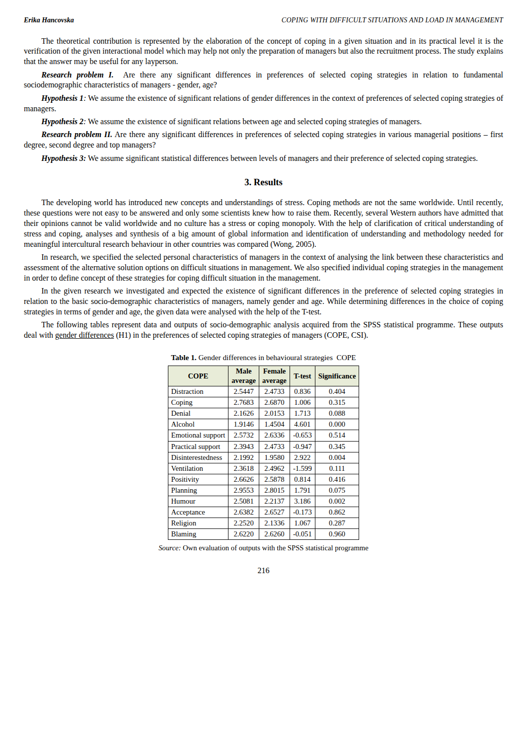Erika Hancovska Coping with difficult situations and load in management
The theoretical contribution is represented by the elaboration of the concept of coping in a given situation and in its practical level it is the verification of the given interactional model which may help not only the preparation of managers but also the recruitment process. The study explains that the answer may be useful for any layperson.
Research problem I. Are there any significant differences in preferences of selected coping strategies in relation to fundamental sociodemographic characteristics of managers - gender, age?
Hypothesis 1: We assume the existence of significant relations of gender differences in the context of preferences of selected coping strategies of managers.
Hypothesis 2: We assume the existence of significant relations between age and selected coping strategies of managers.
Research problem II. Are there any significant differences in preferences of selected coping strategies in various managerial positions – first degree, second degree and top managers?
Hypothesis 3: We assume significant statistical differences between levels of managers and their preference of selected coping strategies.
3. Results
The developing world has introduced new concepts and understandings of stress. Coping methods are not the same worldwide. Until recently, these questions were not easy to be answered and only some scientists knew how to raise them. Recently, several Western authors have admitted that their opinions cannot be valid worldwide and no culture has a stress or coping monopoly. With the help of clarification of critical understanding of stress and coping, analyses and synthesis of a big amount of global information and identification of understanding and methodology needed for meaningful intercultural research behaviour in other countries was compared (Wong, 2005).
In research, we specified the selected personal characteristics of managers in the context of analysing the link between these characteristics and assessment of the alternative solution options on difficult situations in management. We also specified individual coping strategies in the management in order to define concept of these strategies for coping difficult situation in the management.
In the given research we investigated and expected the existence of significant differences in the preference of selected coping strategies in relation to the basic socio-demographic characteristics of managers, namely gender and age. While determining differences in the choice of coping strategies in terms of gender and age, the given data were analysed with the help of the T-test.
The following tables represent data and outputs of socio-demographic analysis acquired from the SPSS statistical programme. These outputs deal with gender differences (H1) in the preferences of selected coping strategies of managers (COPE, CSI).
Table 1. Gender differences in behavioural strategies COPE
| COPE | Male average | Female average | T-test | Significance |
| --- | --- | --- | --- | --- |
| Distraction | 2.5447 | 2.4733 | 0.836 | 0.404 |
| Coping | 2.7683 | 2.6870 | 1.006 | 0.315 |
| Denial | 2.1626 | 2.0153 | 1.713 | 0.088 |
| Alcohol | 1.9146 | 1.4504 | 4.601 | 0.000 |
| Emotional support | 2.5732 | 2.6336 | -0.653 | 0.514 |
| Practical support | 2.3943 | 2.4733 | -0.947 | 0.345 |
| Disinterestedness | 2.1992 | 1.9580 | 2.922 | 0.004 |
| Ventilation | 2.3618 | 2.4962 | -1.599 | 0.111 |
| Positivity | 2.6626 | 2.5878 | 0.814 | 0.416 |
| Planning | 2.9553 | 2.8015 | 1.791 | 0.075 |
| Humour | 2.5081 | 2.2137 | 3.186 | 0.002 |
| Acceptance | 2.6382 | 2.6527 | -0.173 | 0.862 |
| Religion | 2.2520 | 2.1336 | 1.067 | 0.287 |
| Blaming | 2.6220 | 2.6260 | -0.051 | 0.960 |
Source: Own evaluation of outputs with the SPSS statistical programme
216